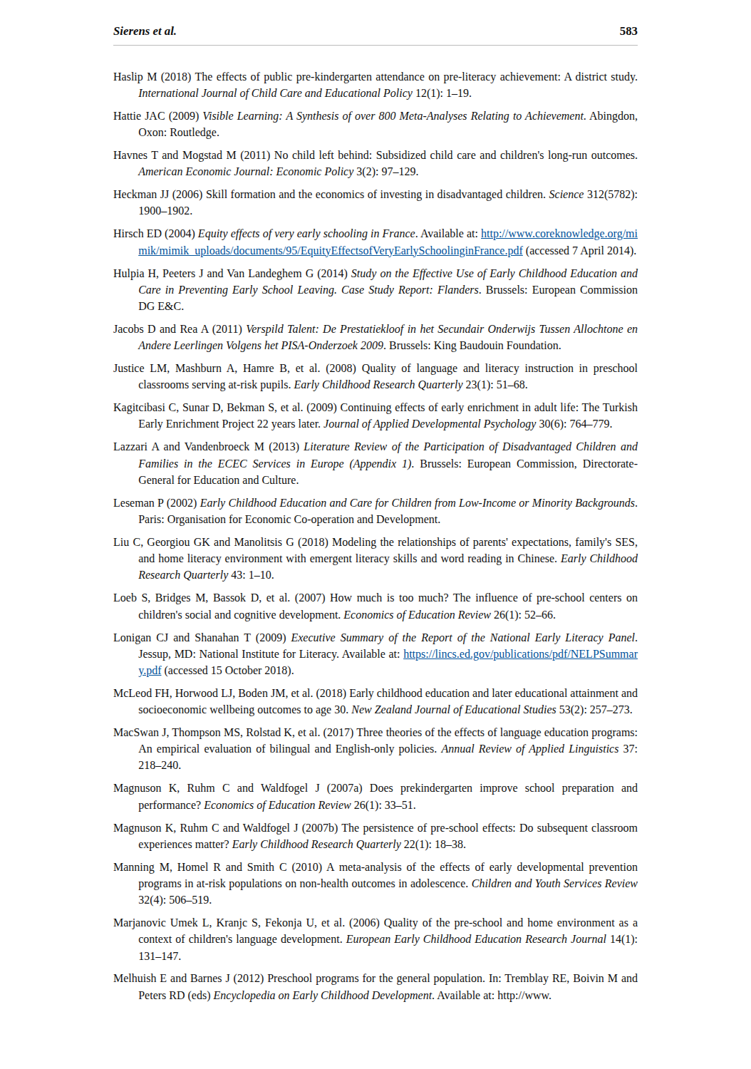Sierens et al. 583
Haslip M (2018) The effects of public pre-kindergarten attendance on pre-literacy achievement: A district study. International Journal of Child Care and Educational Policy 12(1): 1–19.
Hattie JAC (2009) Visible Learning: A Synthesis of over 800 Meta-Analyses Relating to Achievement. Abingdon, Oxon: Routledge.
Havnes T and Mogstad M (2011) No child left behind: Subsidized child care and children's long-run outcomes. American Economic Journal: Economic Policy 3(2): 97–129.
Heckman JJ (2006) Skill formation and the economics of investing in disadvantaged children. Science 312(5782): 1900–1902.
Hirsch ED (2004) Equity effects of very early schooling in France. Available at: http://www.coreknowledge.org/mimik/mimik_uploads/documents/95/EquityEffectsofVeryEarlySchoolinginFrance.pdf (accessed 7 April 2014).
Hulpia H, Peeters J and Van Landeghem G (2014) Study on the Effective Use of Early Childhood Education and Care in Preventing Early School Leaving. Case Study Report: Flanders. Brussels: European Commission DG E&C.
Jacobs D and Rea A (2011) Verspild Talent: De Prestatiekloof in het Secundair Onderwijs Tussen Allochtone en Andere Leerlingen Volgens het PISA-Onderzoek 2009. Brussels: King Baudouin Foundation.
Justice LM, Mashburn A, Hamre B, et al. (2008) Quality of language and literacy instruction in preschool classrooms serving at-risk pupils. Early Childhood Research Quarterly 23(1): 51–68.
Kagitcibasi C, Sunar D, Bekman S, et al. (2009) Continuing effects of early enrichment in adult life: The Turkish Early Enrichment Project 22 years later. Journal of Applied Developmental Psychology 30(6): 764–779.
Lazzari A and Vandenbroeck M (2013) Literature Review of the Participation of Disadvantaged Children and Families in the ECEC Services in Europe (Appendix 1). Brussels: European Commission, Directorate-General for Education and Culture.
Leseman P (2002) Early Childhood Education and Care for Children from Low-Income or Minority Backgrounds. Paris: Organisation for Economic Co-operation and Development.
Liu C, Georgiou GK and Manolitsis G (2018) Modeling the relationships of parents' expectations, family's SES, and home literacy environment with emergent literacy skills and word reading in Chinese. Early Childhood Research Quarterly 43: 1–10.
Loeb S, Bridges M, Bassok D, et al. (2007) How much is too much? The influence of pre-school centers on children's social and cognitive development. Economics of Education Review 26(1): 52–66.
Lonigan CJ and Shanahan T (2009) Executive Summary of the Report of the National Early Literacy Panel. Jessup, MD: National Institute for Literacy. Available at: https://lincs.ed.gov/publications/pdf/NELPSummary.pdf (accessed 15 October 2018).
McLeod FH, Horwood LJ, Boden JM, et al. (2018) Early childhood education and later educational attainment and socioeconomic wellbeing outcomes to age 30. New Zealand Journal of Educational Studies 53(2): 257–273.
MacSwan J, Thompson MS, Rolstad K, et al. (2017) Three theories of the effects of language education programs: An empirical evaluation of bilingual and English-only policies. Annual Review of Applied Linguistics 37: 218–240.
Magnuson K, Ruhm C and Waldfogel J (2007a) Does prekindergarten improve school preparation and performance? Economics of Education Review 26(1): 33–51.
Magnuson K, Ruhm C and Waldfogel J (2007b) The persistence of pre-school effects: Do subsequent classroom experiences matter? Early Childhood Research Quarterly 22(1): 18–38.
Manning M, Homel R and Smith C (2010) A meta-analysis of the effects of early developmental prevention programs in at-risk populations on non-health outcomes in adolescence. Children and Youth Services Review 32(4): 506–519.
Marjanovic Umek L, Kranjc S, Fekonja U, et al. (2006) Quality of the pre-school and home environment as a context of children's language development. European Early Childhood Education Research Journal 14(1): 131–147.
Melhuish E and Barnes J (2012) Preschool programs for the general population. In: Tremblay RE, Boivin M and Peters RD (eds) Encyclopedia on Early Childhood Development. Available at: http://www.